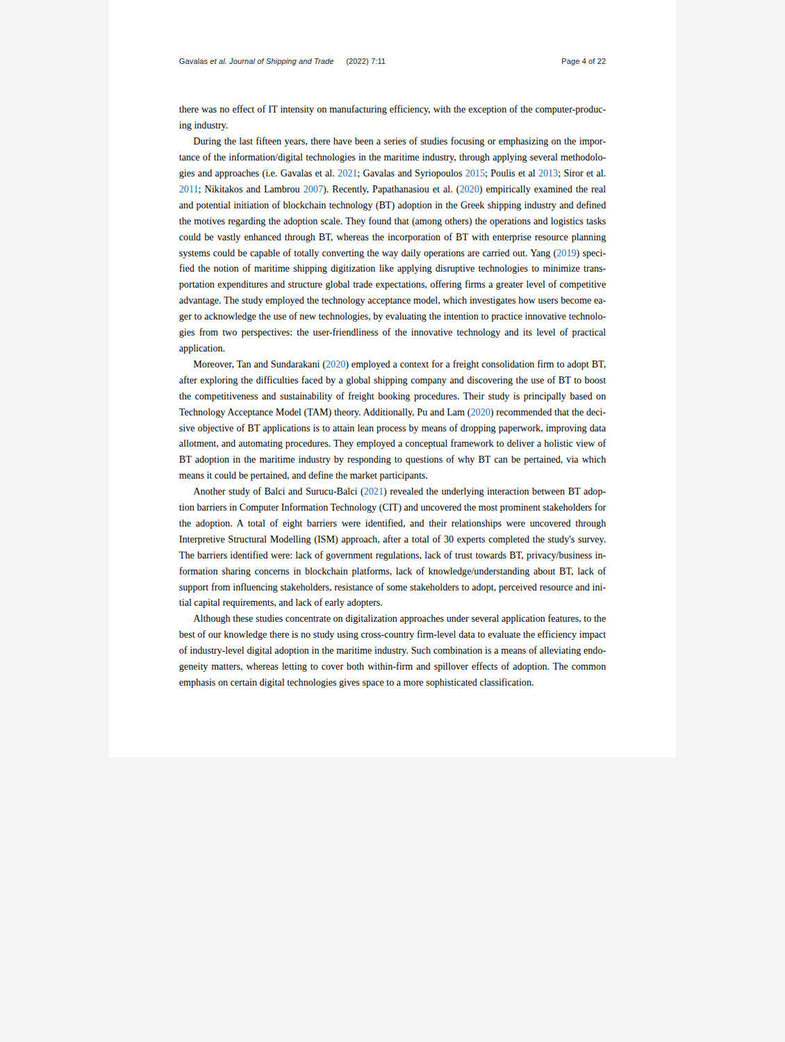Gavalas et al. Journal of Shipping and Trade(2022) 7:11
Page 4 of 22
there was no effect of IT intensity on manufacturing efficiency, with the exception of the computer-producing industry.
During the last fifteen years, there have been a series of studies focusing or emphasizing on the importance of the information/digital technologies in the maritime industry, through applying several methodologies and approaches (i.e. Gavalas et al. 2021; Gavalas and Syriopoulos 2015; Poulis et al 2013; Siror et al. 2011; Nikitakos and Lambrou 2007). Recently, Papathanasiou et al. (2020) empirically examined the real and potential initiation of blockchain technology (BT) adoption in the Greek shipping industry and defined the motives regarding the adoption scale. They found that (among others) the operations and logistics tasks could be vastly enhanced through BT, whereas the incorporation of BT with enterprise resource planning systems could be capable of totally converting the way daily operations are carried out. Yang (2019) specified the notion of maritime shipping digitization like applying disruptive technologies to minimize transportation expenditures and structure global trade expectations, offering firms a greater level of competitive advantage. The study employed the technology acceptance model, which investigates how users become eager to acknowledge the use of new technologies, by evaluating the intention to practice innovative technologies from two perspectives: the user-friendliness of the innovative technology and its level of practical application.
Moreover, Tan and Sundarakani (2020) employed a context for a freight consolidation firm to adopt BT, after exploring the difficulties faced by a global shipping company and discovering the use of BT to boost the competitiveness and sustainability of freight booking procedures. Their study is principally based on Technology Acceptance Model (TAM) theory. Additionally, Pu and Lam (2020) recommended that the decisive objective of BT applications is to attain lean process by means of dropping paperwork, improving data allotment, and automating procedures. They employed a conceptual framework to deliver a holistic view of BT adoption in the maritime industry by responding to questions of why BT can be pertained, via which means it could be pertained, and define the market participants.
Another study of Balci and Surucu-Balci (2021) revealed the underlying interaction between BT adoption barriers in Computer Information Technology (CIT) and uncovered the most prominent stakeholders for the adoption. A total of eight barriers were identified, and their relationships were uncovered through Interpretive Structural Modelling (ISM) approach, after a total of 30 experts completed the study's survey. The barriers identified were: lack of government regulations, lack of trust towards BT, privacy/business information sharing concerns in blockchain platforms, lack of knowledge/understanding about BT, lack of support from influencing stakeholders, resistance of some stakeholders to adopt, perceived resource and initial capital requirements, and lack of early adopters.
Although these studies concentrate on digitalization approaches under several application features, to the best of our knowledge there is no study using cross-country firm-level data to evaluate the efficiency impact of industry-level digital adoption in the maritime industry. Such combination is a means of alleviating endogeneity matters, whereas letting to cover both within-firm and spillover effects of adoption. The common emphasis on certain digital technologies gives space to a more sophisticated classification.